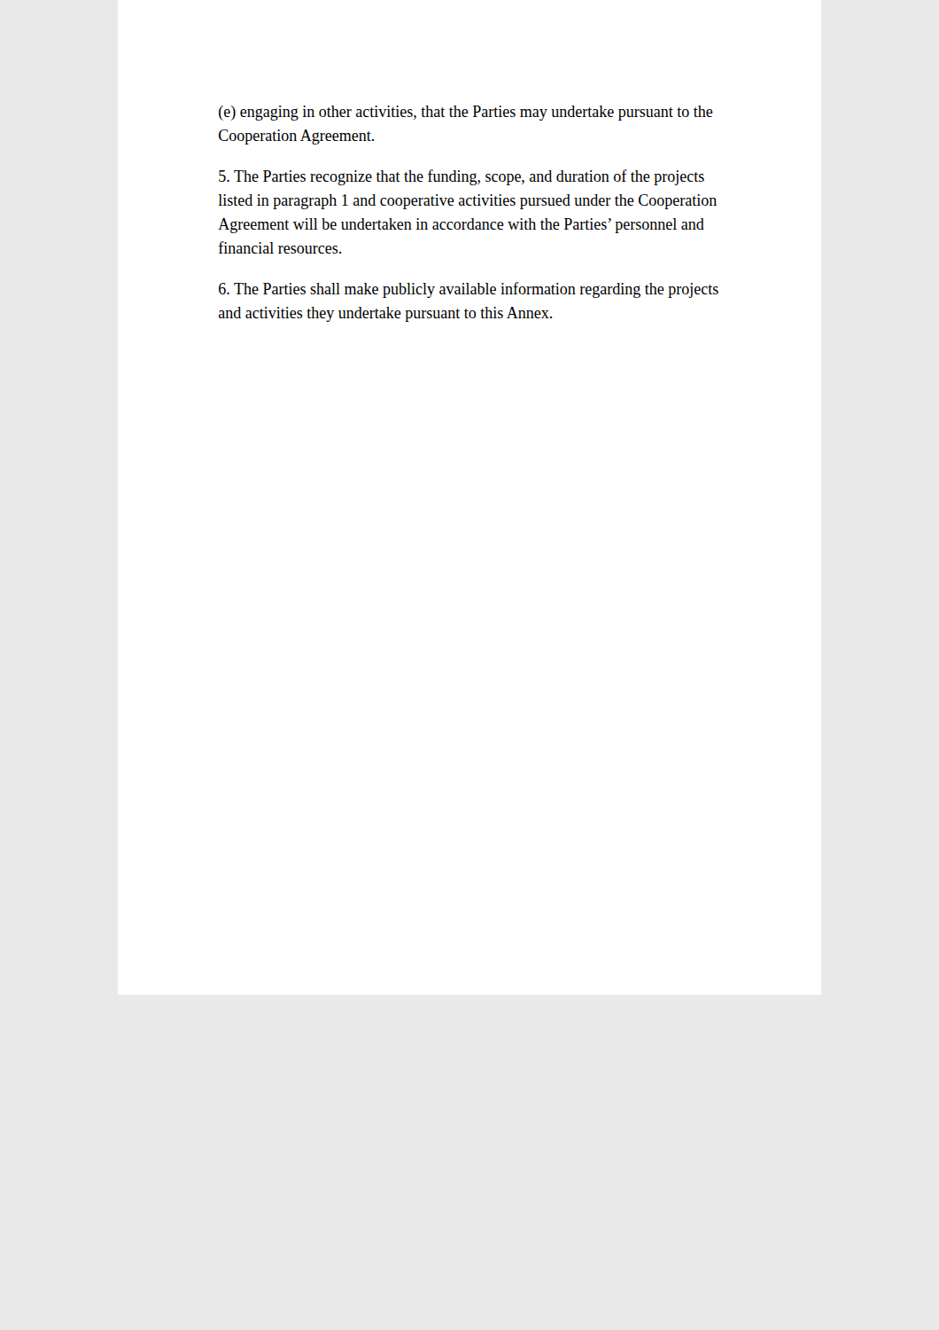(e) engaging in other activities, that the Parties may undertake pursuant to the Cooperation Agreement.
5. The Parties recognize that the funding, scope, and duration of the projects listed in paragraph 1 and cooperative activities pursued under the Cooperation Agreement will be undertaken in accordance with the Parties’ personnel and financial resources.
6. The Parties shall make publicly available information regarding the projects and activities they undertake pursuant to this Annex.